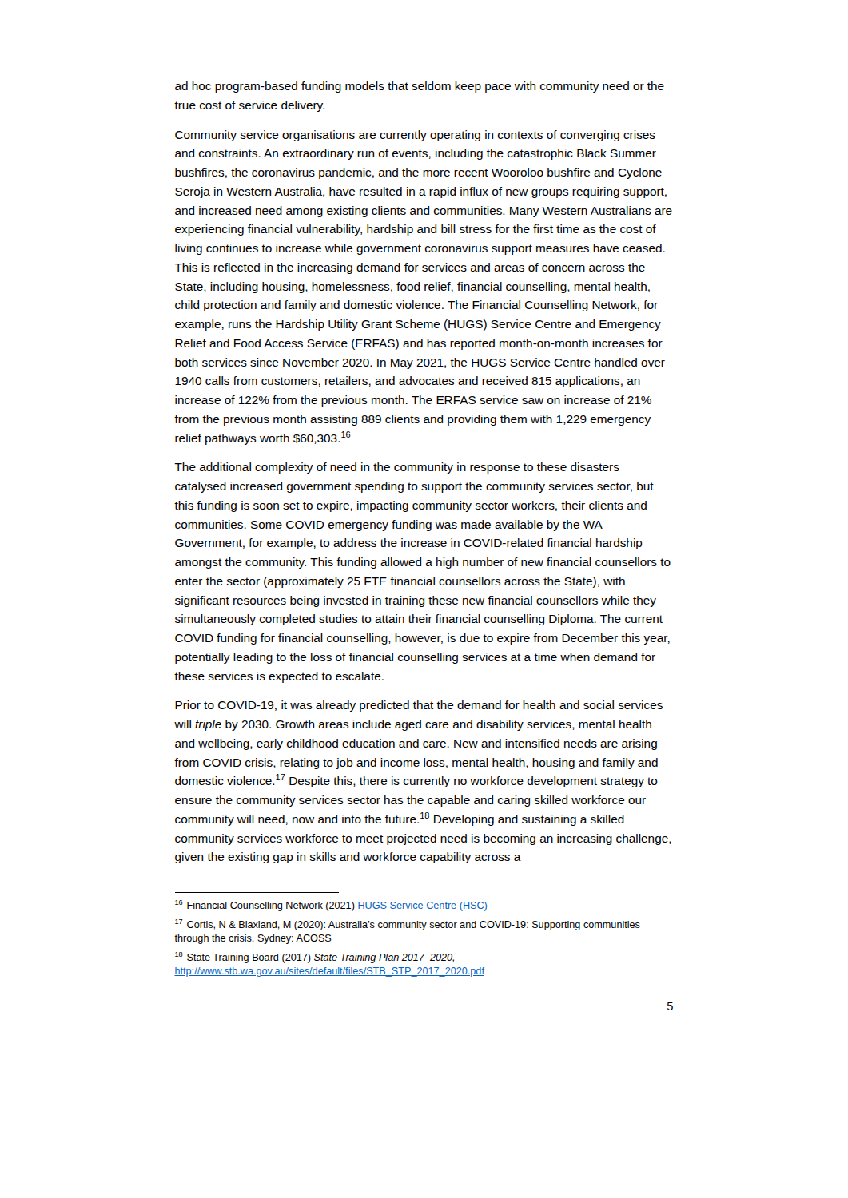ad hoc program-based funding models that seldom keep pace with community need or the true cost of service delivery.
Community service organisations are currently operating in contexts of converging crises and constraints. An extraordinary run of events, including the catastrophic Black Summer bushfires, the coronavirus pandemic, and the more recent Wooroloo bushfire and Cyclone Seroja in Western Australia, have resulted in a rapid influx of new groups requiring support, and increased need among existing clients and communities. Many Western Australians are experiencing financial vulnerability, hardship and bill stress for the first time as the cost of living continues to increase while government coronavirus support measures have ceased. This is reflected in the increasing demand for services and areas of concern across the State, including housing, homelessness, food relief, financial counselling, mental health, child protection and family and domestic violence. The Financial Counselling Network, for example, runs the Hardship Utility Grant Scheme (HUGS) Service Centre and Emergency Relief and Food Access Service (ERFAS) and has reported month-on-month increases for both services since November 2020. In May 2021, the HUGS Service Centre handled over 1940 calls from customers, retailers, and advocates and received 815 applications, an increase of 122% from the previous month. The ERFAS service saw on increase of 21% from the previous month assisting 889 clients and providing them with 1,229 emergency relief pathways worth $60,303.16
The additional complexity of need in the community in response to these disasters catalysed increased government spending to support the community services sector, but this funding is soon set to expire, impacting community sector workers, their clients and communities. Some COVID emergency funding was made available by the WA Government, for example, to address the increase in COVID-related financial hardship amongst the community. This funding allowed a high number of new financial counsellors to enter the sector (approximately 25 FTE financial counsellors across the State), with significant resources being invested in training these new financial counsellors while they simultaneously completed studies to attain their financial counselling Diploma. The current COVID funding for financial counselling, however, is due to expire from December this year, potentially leading to the loss of financial counselling services at a time when demand for these services is expected to escalate.
Prior to COVID-19, it was already predicted that the demand for health and social services will triple by 2030. Growth areas include aged care and disability services, mental health and wellbeing, early childhood education and care. New and intensified needs are arising from COVID crisis, relating to job and income loss, mental health, housing and family and domestic violence.17 Despite this, there is currently no workforce development strategy to ensure the community services sector has the capable and caring skilled workforce our community will need, now and into the future.18 Developing and sustaining a skilled community services workforce to meet projected need is becoming an increasing challenge, given the existing gap in skills and workforce capability across a
16 Financial Counselling Network (2021) HUGS Service Centre (HSC)
17 Cortis, N & Blaxland, M (2020): Australia’s community sector and COVID-19: Supporting communities through the crisis. Sydney: ACOSS
18 State Training Board (2017) State Training Plan 2017–2020,
http://www.stb.wa.gov.au/sites/default/files/STB_STP_2017_2020.pdf
5